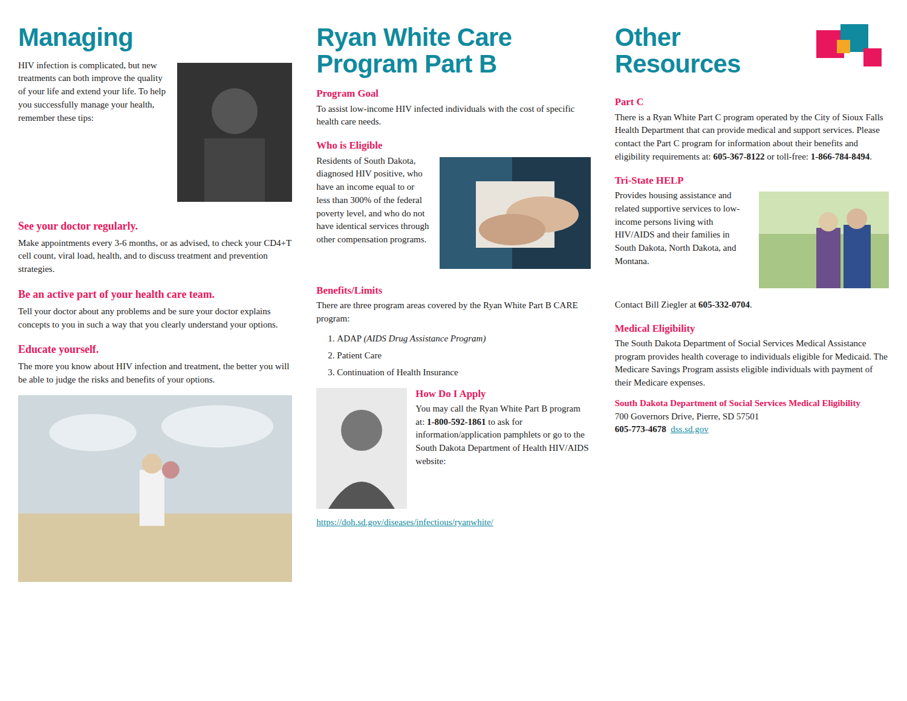Managing
HIV infection is complicated, but new treatments can both improve the quality of your life and extend your life. To help you successfully manage your health, remember these tips:
See your doctor regularly.
Make appointments every 3-6 months, or as advised, to check your CD4+T cell count, viral load, health, and to discuss treatment and prevention strategies.
Be an active part of your health care team.
Tell your doctor about any problems and be sure your doctor explains concepts to you in such a way that you clearly understand your options.
Educate yourself.
The more you know about HIV infection and treatment, the better you will be able to judge the risks and benefits of your options.
Ryan White Care
Program Part B
Program Goal
To assist low-income HIV infected individuals with the cost of specific health care needs.
Who is Eligible
Residents of South Dakota, diagnosed HIV positive, who have an income equal to or less than 300% of the federal poverty level, and who do not have identical services through other compensation programs.
Benefits/Limits
There are three program areas covered by the Ryan White Part B CARE program:
ADAP (AIDS Drug Assistance Program)
Patient Care
Continuation of Health Insurance
How Do I Apply
You may call the Ryan White Part B program at: 1-800-592-1861 to ask for information/application pamphlets or go to the South Dakota Department of Health HIV/AIDS website: https://doh.sd.gov/diseases/infectious/ryanwhite/
Other
Resources
Part C
There is a Ryan White Part C program operated by the City of Sioux Falls Health Department that can provide medical and support services. Please contact the Part C program for information about their benefits and eligibility requirements at: 605-367-8122 or toll-free: 1-866-784-8494.
Tri-State HELP
Provides housing assistance and related supportive services to low-income persons living with HIV/AIDS and their families in South Dakota, North Dakota, and Montana.
Contact Bill Ziegler at 605-332-0704.
Medical Eligibility
The South Dakota Department of Social Services Medical Assistance program provides health coverage to individuals eligible for Medicaid. The Medicare Savings Program assists eligible individuals with payment of their Medicare expenses.
South Dakota Department of Social Services Medical Eligibility
700 Governors Drive, Pierre, SD 57501
605-773-4678 dss.sd.gov